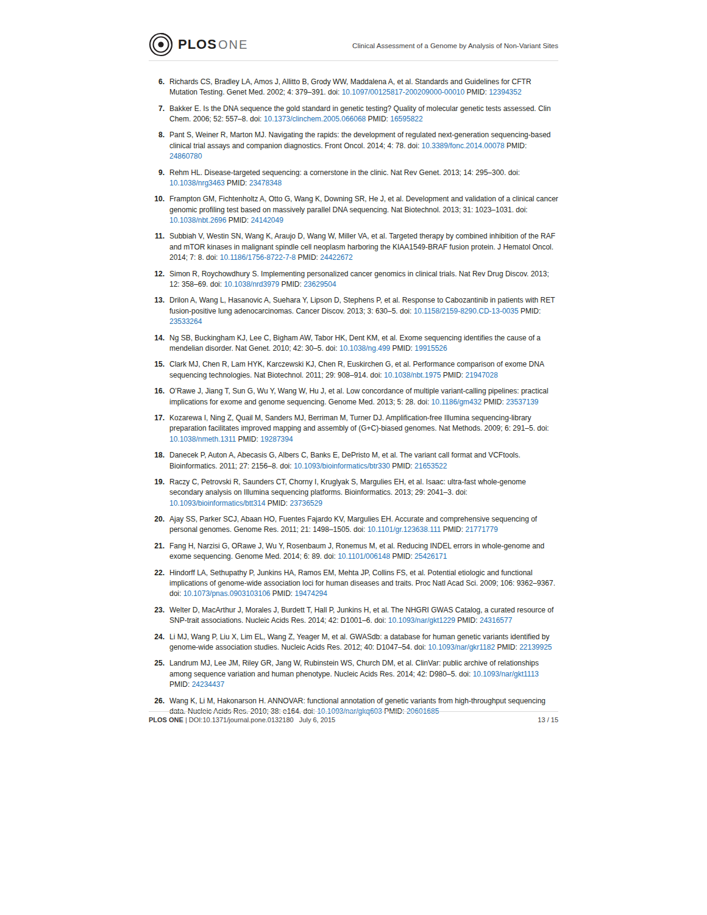PLOS ONE
Clinical Assessment of a Genome by Analysis of Non-Variant Sites
Richards CS, Bradley LA, Amos J, Allitto B, Grody WW, Maddalena A, et al. Standards and Guidelines for CFTR Mutation Testing. Genet Med. 2002; 4: 379–391. doi: 10.1097/00125817-200209000-00010 PMID: 12394352
Bakker E. Is the DNA sequence the gold standard in genetic testing? Quality of molecular genetic tests assessed. Clin Chem. 2006; 52: 557–8. doi: 10.1373/clinchem.2005.066068 PMID: 16595822
Pant S, Weiner R, Marton MJ. Navigating the rapids: the development of regulated next-generation sequencing-based clinical trial assays and companion diagnostics. Front Oncol. 2014; 4: 78. doi: 10.3389/fonc.2014.00078 PMID: 24860780
Rehm HL. Disease-targeted sequencing: a cornerstone in the clinic. Nat Rev Genet. 2013; 14: 295–300. doi: 10.1038/nrg3463 PMID: 23478348
Frampton GM, Fichtenholtz A, Otto G, Wang K, Downing SR, He J, et al. Development and validation of a clinical cancer genomic profiling test based on massively parallel DNA sequencing. Nat Biotechnol. 2013; 31: 1023–1031. doi: 10.1038/nbt.2696 PMID: 24142049
Subbiah V, Westin SN, Wang K, Araujo D, Wang W, Miller VA, et al. Targeted therapy by combined inhibition of the RAF and mTOR kinases in malignant spindle cell neoplasm harboring the KIAA1549-BRAF fusion protein. J Hematol Oncol. 2014; 7: 8. doi: 10.1186/1756-8722-7-8 PMID: 24422672
Simon R, Roychowdhury S. Implementing personalized cancer genomics in clinical trials. Nat Rev Drug Discov. 2013; 12: 358–69. doi: 10.1038/nrd3979 PMID: 23629504
Drilon A, Wang L, Hasanovic A, Suehara Y, Lipson D, Stephens P, et al. Response to Cabozantinib in patients with RET fusion-positive lung adenocarcinomas. Cancer Discov. 2013; 3: 630–5. doi: 10.1158/2159-8290.CD-13-0035 PMID: 23533264
Ng SB, Buckingham KJ, Lee C, Bigham AW, Tabor HK, Dent KM, et al. Exome sequencing identifies the cause of a mendelian disorder. Nat Genet. 2010; 42: 30–5. doi: 10.1038/ng.499 PMID: 19915526
Clark MJ, Chen R, Lam HYK, Karczewski KJ, Chen R, Euskirchen G, et al. Performance comparison of exome DNA sequencing technologies. Nat Biotechnol. 2011; 29: 908–914. doi: 10.1038/nbt.1975 PMID: 21947028
O’Rawe J, Jiang T, Sun G, Wu Y, Wang W, Hu J, et al. Low concordance of multiple variant-calling pipelines: practical implications for exome and genome sequencing. Genome Med. 2013; 5: 28. doi: 10.1186/gm432 PMID: 23537139
Kozarewa I, Ning Z, Quail M, Sanders MJ, Berriman M, Turner DJ. Amplification-free Illumina sequencing-library preparation facilitates improved mapping and assembly of (G+C)-biased genomes. Nat Methods. 2009; 6: 291–5. doi: 10.1038/nmeth.1311 PMID: 19287394
Danecek P, Auton A, Abecasis G, Albers C, Banks E, DePristo M, et al. The variant call format and VCFtools. Bioinformatics. 2011; 27: 2156–8. doi: 10.1093/bioinformatics/btr330 PMID: 21653522
Raczy C, Petrovski R, Saunders CT, Chorny I, Kruglyak S, Margulies EH, et al. Isaac: ultra-fast whole-genome secondary analysis on Illumina sequencing platforms. Bioinformatics. 2013; 29: 2041–3. doi: 10.1093/bioinformatics/btt314 PMID: 23736529
Ajay SS, Parker SCJ, Abaan HO, Fuentes Fajardo KV, Margulies EH. Accurate and comprehensive sequencing of personal genomes. Genome Res. 2011; 21: 1498–1505. doi: 10.1101/gr.123638.111 PMID: 21771779
Fang H, Narzisi G, ORawe J, Wu Y, Rosenbaum J, Ronemus M, et al. Reducing INDEL errors in whole-genome and exome sequencing. Genome Med. 2014; 6: 89. doi: 10.1101/006148 PMID: 25426171
Hindorff LA, Sethupathy P, Junkins HA, Ramos EM, Mehta JP, Collins FS, et al. Potential etiologic and functional implications of genome-wide association loci for human diseases and traits. Proc Natl Acad Sci. 2009; 106: 9362–9367. doi: 10.1073/pnas.0903103106 PMID: 19474294
Welter D, MacArthur J, Morales J, Burdett T, Hall P, Junkins H, et al. The NHGRI GWAS Catalog, a curated resource of SNP-trait associations. Nucleic Acids Res. 2014; 42: D1001–6. doi: 10.1093/nar/gkt1229 PMID: 24316577
Li MJ, Wang P, Liu X, Lim EL, Wang Z, Yeager M, et al. GWASdb: a database for human genetic variants identified by genome-wide association studies. Nucleic Acids Res. 2012; 40: D1047–54. doi: 10.1093/nar/gkr1182 PMID: 22139925
Landrum MJ, Lee JM, Riley GR, Jang W, Rubinstein WS, Church DM, et al. ClinVar: public archive of relationships among sequence variation and human phenotype. Nucleic Acids Res. 2014; 42: D980–5. doi: 10.1093/nar/gkt1113 PMID: 24234437
Wang K, Li M, Hakonarson H. ANNOVAR: functional annotation of genetic variants from high-throughput sequencing data. Nucleic Acids Res. 2010; 38: e164. doi: 10.1093/nar/gkq603 PMID: 20601685
PLOS ONE | DOI:10.1371/journal.pone.0132180 July 6, 2015
13 / 15